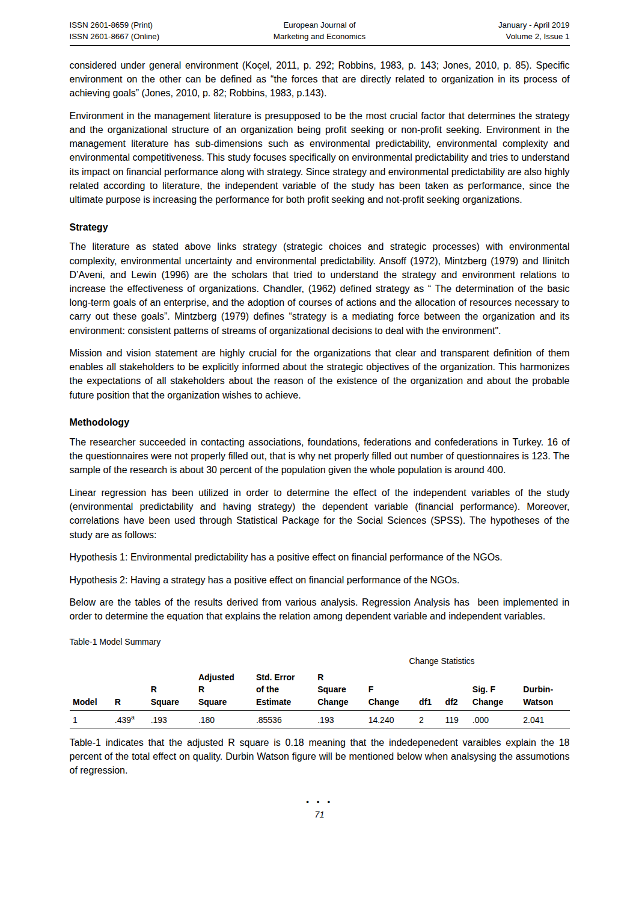| ISSN 2601-8659 (Print) | European Journal of | January - April 2019 |
| ISSN 2601-8667 (Online) | Marketing and Economics | Volume 2, Issue 1 |
considered under general environment (Koçel, 2011, p. 292; Robbins, 1983, p. 143; Jones, 2010, p. 85). Specific environment on the other can be defined as “the forces that are directly related to organization in its process of achieving goals” (Jones, 2010, p. 82; Robbins, 1983, p.143).
Environment in the management literature is presupposed to be the most crucial factor that determines the strategy and the organizational structure of an organization being profit seeking or non-profit seeking. Environment in the management literature has sub-dimensions such as environmental predictability, environmental complexity and environmental competitiveness. This study focuses specifically on environmental predictability and tries to understand its impact on financial performance along with strategy. Since strategy and environmental predictability are also highly related according to literature, the independent variable of the study has been taken as performance, since the ultimate purpose is increasing the performance for both profit seeking and not-profit seeking organizations.
Strategy
The literature as stated above links strategy (strategic choices and strategic processes) with environmental complexity, environmental uncertainty and environmental predictability. Ansoff (1972), Mintzberg (1979) and Ilinitch D’Aveni, and Lewin (1996) are the scholars that tried to understand the strategy and environment relations to increase the effectiveness of organizations. Chandler, (1962) defined strategy as “ The determination of the basic long-term goals of an enterprise, and the adoption of courses of actions and the allocation of resources necessary to carry out these goals”. Mintzberg (1979) defines “strategy is a mediating force between the organization and its environment: consistent patterns of streams of organizational decisions to deal with the environment".
Mission and vision statement are highly crucial for the organizations that clear and transparent definition of them enables all stakeholders to be explicitly informed about the strategic objectives of the organization. This harmonizes the expectations of all stakeholders about the reason of the existence of the organization and about the probable future position that the organization wishes to achieve.
Methodology
The researcher succeeded in contacting associations, foundations, federations and confederations in Turkey. 16 of the questionnaires were not properly filled out, that is why net properly filled out number of questionnaires is 123. The sample of the research is about 30 percent of the population given the whole population is around 400.
Linear regression has been utilized in order to determine the effect of the independent variables of the study (environmental predictability and having strategy) the dependent variable (financial performance). Moreover, correlations have been used through Statistical Package for the Social Sciences (SPSS). The hypotheses of the study are as follows:
Hypothesis 1: Environmental predictability has a positive effect on financial performance of the NGOs.
Hypothesis 2: Having a strategy has a positive effect on financial performance of the NGOs.
Below are the tables of the results derived from various analysis. Regression Analysis has been implemented in order to determine the equation that explains the relation among dependent variable and independent variables.
Table-1 Model Summary
| | Change Statistics |
| --- | --- |
| Model | R | R Square | Adjusted R Square | Std. Error of the Estimate | R Square Change | F Change | df1 | df2 | Sig. F Change | Durbin- Watson |
| 1 | .439 a | .193 | .180 | .85536 | .193 | 14.240 | 2 | 119 | .000 | 2.041 |
Table-1 indicates that the adjusted R square is 0.18 meaning that the indedepenedent varaibles explain the 18 percent of the total effect on quality. Durbin Watson figure will be mentioned below when analsysing the assumotions of regression.
• • • 71